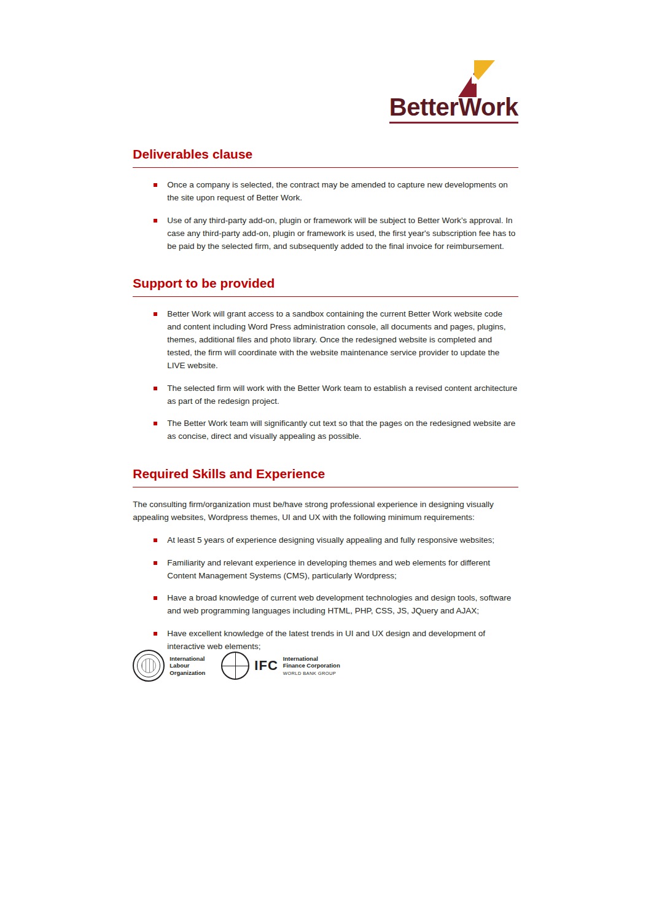Better Work
Deliverables clause
Once a company is selected, the contract may be amended to capture new developments on the site upon request of Better Work.
Use of any third-party add-on, plugin or framework will be subject to Better Work’s approval. In case any third-party add-on, plugin or framework is used, the first year's subscription fee has to be paid by the selected firm, and subsequently added to the final invoice for reimbursement.
Support to be provided
Better Work will grant access to a sandbox containing the current Better Work website code and content including Word Press administration console, all documents and pages, plugins, themes, additional files and photo library. Once the redesigned website is completed and tested, the firm will coordinate with the website maintenance service provider to update the LIVE website.
The selected firm will work with the Better Work team to establish a revised content architecture as part of the redesign project.
The Better Work team will significantly cut text so that the pages on the redesigned website are as concise, direct and visually appealing as possible.
Required Skills and Experience
The consulting firm/organization must be/have strong professional experience in designing visually appealing websites, Wordpress themes, UI and UX with the following minimum requirements:
At least 5 years of experience designing visually appealing and fully responsive websites;
Familiarity and relevant experience in developing themes and web elements for different Content Management Systems (CMS), particularly Wordpress;
Have a broad knowledge of current web development technologies and design tools, software and web programming languages including HTML, PHP, CSS, JS, JQuery and AJAX;
Have excellent knowledge of the latest trends in UI and UX design and development of interactive web elements;
International
Labour
Organization
IFC
International
Finance Corporation
WORLD BANK GROUP